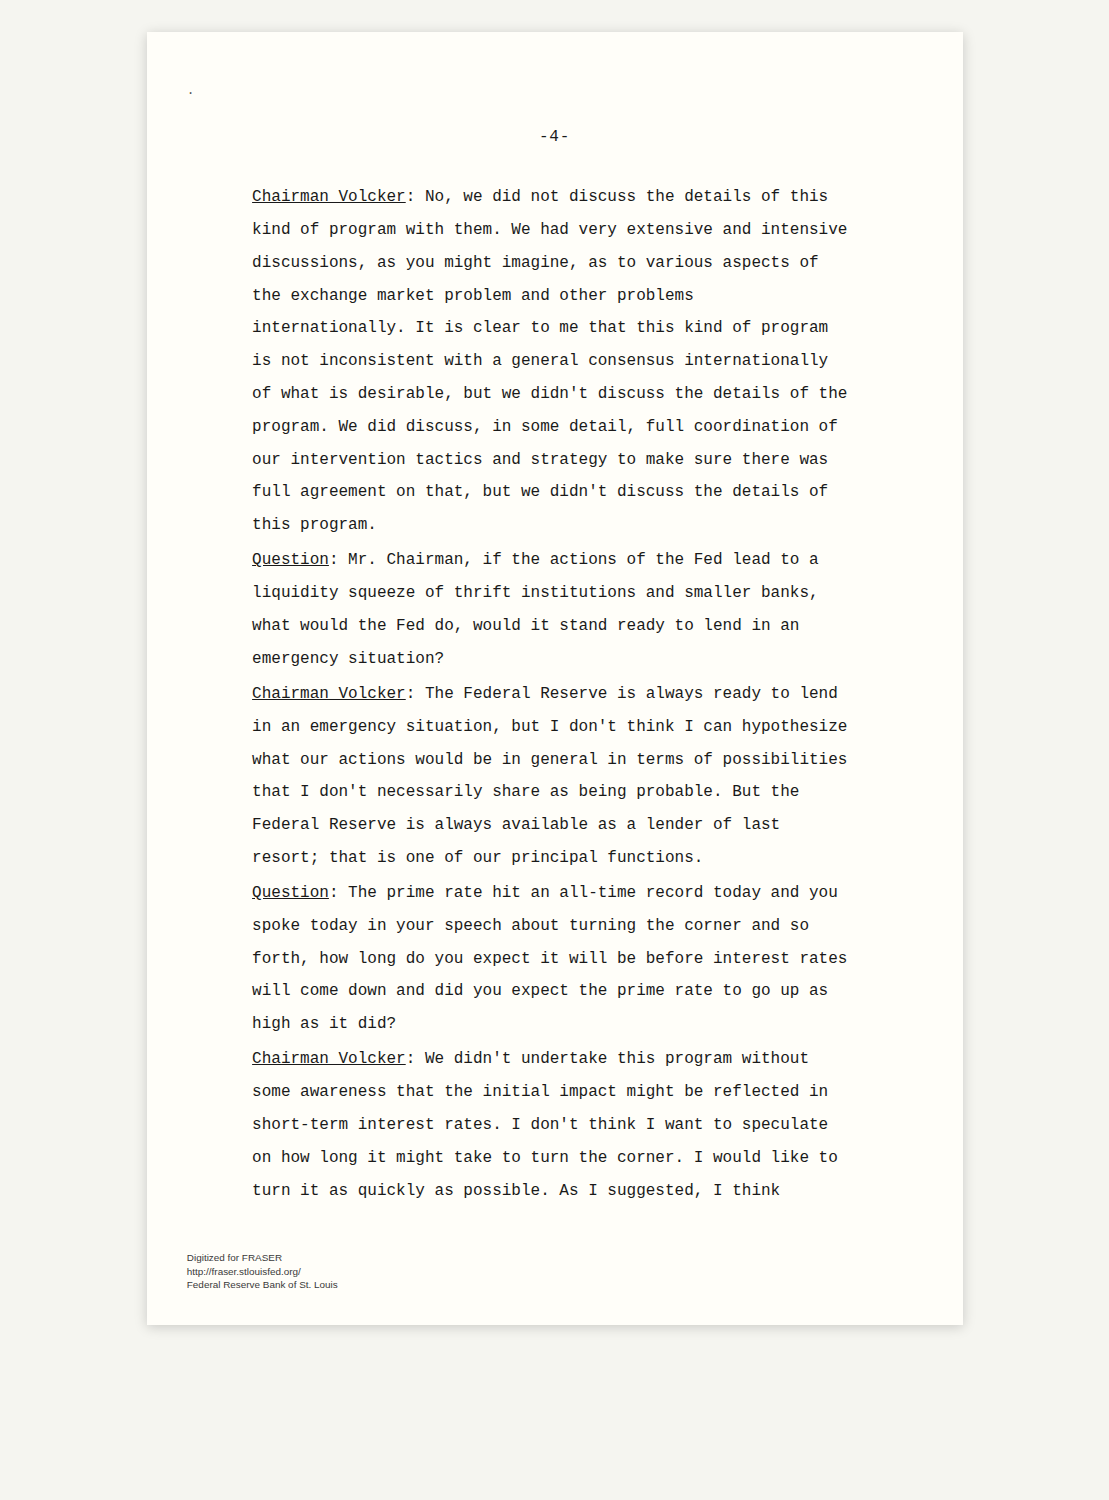.
-4-
Chairman Volcker: No, we did not discuss the details of this kind of program with them. We had very extensive and intensive discussions, as you might imagine, as to various aspects of the exchange market problem and other problems internationally. It is clear to me that this kind of program is not inconsistent with a general consensus internationally of what is desirable, but we didn't discuss the details of the program. We did discuss, in some detail, full coordination of our intervention tactics and strategy to make sure there was full agreement on that, but we didn't discuss the details of this program.
Question: Mr. Chairman, if the actions of the Fed lead to a liquidity squeeze of thrift institutions and smaller banks, what would the Fed do, would it stand ready to lend in an emergency situation?
Chairman Volcker: The Federal Reserve is always ready to lend in an emergency situation, but I don't think I can hypothesize what our actions would be in general in terms of possibilities that I don't necessarily share as being probable. But the Federal Reserve is always available as a lender of last resort; that is one of our principal functions.
Question: The prime rate hit an all-time record today and you spoke today in your speech about turning the corner and so forth, how long do you expect it will be before interest rates will come down and did you expect the prime rate to go up as high as it did?
Chairman Volcker: We didn't undertake this program without some awareness that the initial impact might be reflected in short-term interest rates. I don't think I want to speculate on how long it might take to turn the corner. I would like to turn it as quickly as possible. As I suggested, I think
Digitized for FRASER
http://fraser.stlouisfed.org/
Federal Reserve Bank of St. Louis